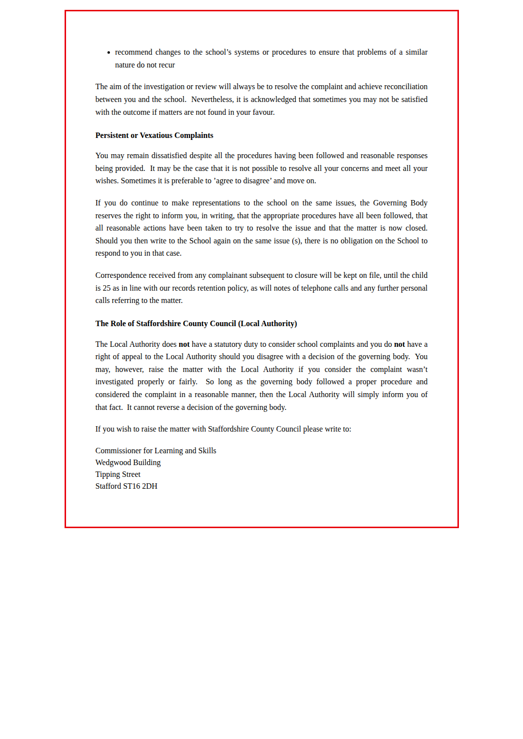recommend changes to the school’s systems or procedures to ensure that problems of a similar nature do not recur
The aim of the investigation or review will always be to resolve the complaint and achieve reconciliation between you and the school. Nevertheless, it is acknowledged that sometimes you may not be satisfied with the outcome if matters are not found in your favour.
Persistent or Vexatious Complaints
You may remain dissatisfied despite all the procedures having been followed and reasonable responses being provided. It may be the case that it is not possible to resolve all your concerns and meet all your wishes. Sometimes it is preferable to ’agree to disagree’ and move on.
If you do continue to make representations to the school on the same issues, the Governing Body reserves the right to inform you, in writing, that the appropriate procedures have all been followed, that all reasonable actions have been taken to try to resolve the issue and that the matter is now closed. Should you then write to the School again on the same issue (s), there is no obligation on the School to respond to you in that case.
Correspondence received from any complainant subsequent to closure will be kept on file, until the child is 25 as in line with our records retention policy, as will notes of telephone calls and any further personal calls referring to the matter.
The Role of Staffordshire County Council (Local Authority)
The Local Authority does not have a statutory duty to consider school complaints and you do not have a right of appeal to the Local Authority should you disagree with a decision of the governing body. You may, however, raise the matter with the Local Authority if you consider the complaint wasn’t investigated properly or fairly. So long as the governing body followed a proper procedure and considered the complaint in a reasonable manner, then the Local Authority will simply inform you of that fact. It cannot reverse a decision of the governing body.
If you wish to raise the matter with Staffordshire County Council please write to:
Commissioner for Learning and Skills
Wedgwood Building
Tipping Street
Stafford ST16 2DH